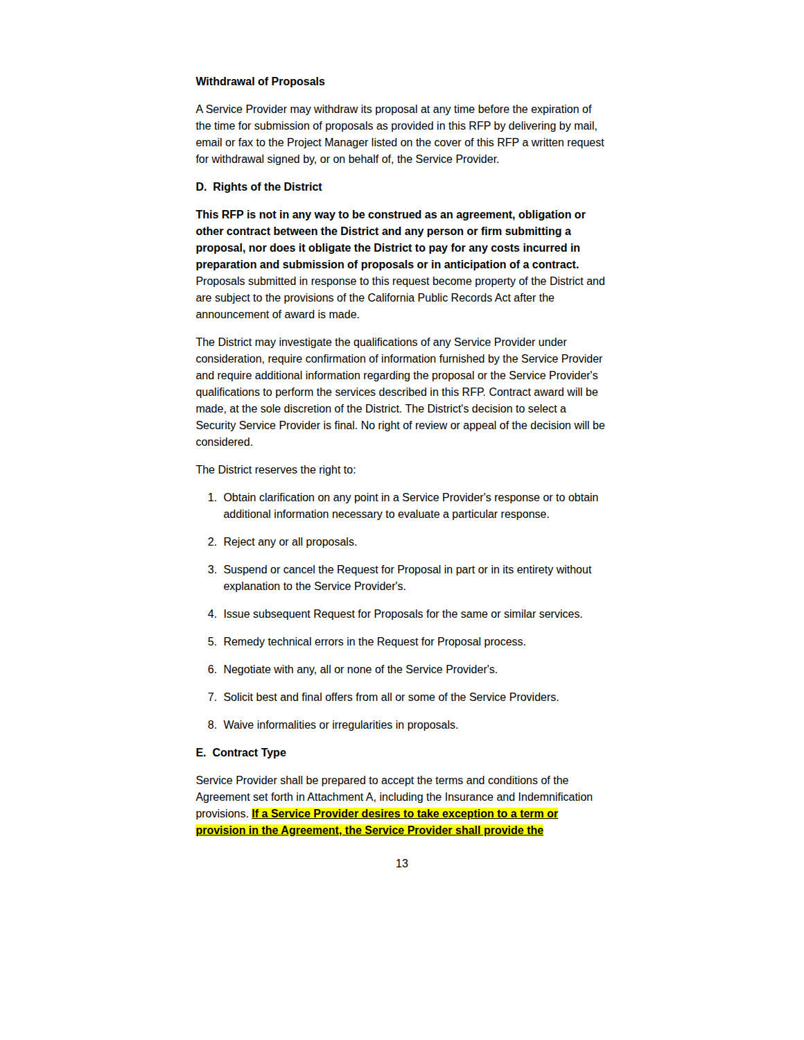Withdrawal of Proposals
A Service Provider may withdraw its proposal at any time before the expiration of the time for submission of proposals as provided in this RFP by delivering by mail, email or fax to the Project Manager listed on the cover of this RFP a written request for withdrawal signed by, or on behalf of, the Service Provider.
D. Rights of the District
This RFP is not in any way to be construed as an agreement, obligation or other contract between the District and any person or firm submitting a proposal, nor does it obligate the District to pay for any costs incurred in preparation and submission of proposals or in anticipation of a contract. Proposals submitted in response to this request become property of the District and are subject to the provisions of the California Public Records Act after the announcement of award is made.
The District may investigate the qualifications of any Service Provider under consideration, require confirmation of information furnished by the Service Provider and require additional information regarding the proposal or the Service Provider's qualifications to perform the services described in this RFP. Contract award will be made, at the sole discretion of the District. The District's decision to select a Security Service Provider is final. No right of review or appeal of the decision will be considered.
The District reserves the right to:
Obtain clarification on any point in a Service Provider's response or to obtain additional information necessary to evaluate a particular response.
Reject any or all proposals.
Suspend or cancel the Request for Proposal in part or in its entirety without explanation to the Service Provider's.
Issue subsequent Request for Proposals for the same or similar services.
Remedy technical errors in the Request for Proposal process.
Negotiate with any, all or none of the Service Provider's.
Solicit best and final offers from all or some of the Service Providers.
Waive informalities or irregularities in proposals.
E. Contract Type
Service Provider shall be prepared to accept the terms and conditions of the Agreement set forth in Attachment A, including the Insurance and Indemnification provisions. If a Service Provider desires to take exception to a term or provision in the Agreement, the Service Provider shall provide the
13